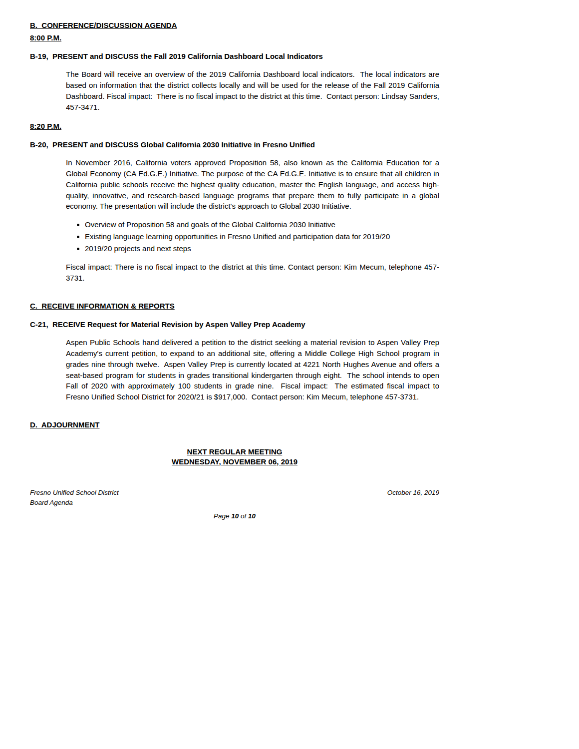B. CONFERENCE/DISCUSSION AGENDA
8:00 P.M.
B-19, PRESENT and DISCUSS the Fall 2019 California Dashboard Local Indicators
The Board will receive an overview of the 2019 California Dashboard local indicators. The local indicators are based on information that the district collects locally and will be used for the release of the Fall 2019 California Dashboard. Fiscal impact: There is no fiscal impact to the district at this time. Contact person: Lindsay Sanders, 457-3471.
8:20 P.M.
B-20, PRESENT and DISCUSS Global California 2030 Initiative in Fresno Unified
In November 2016, California voters approved Proposition 58, also known as the California Education for a Global Economy (CA Ed.G.E.) Initiative. The purpose of the CA Ed.G.E. Initiative is to ensure that all children in California public schools receive the highest quality education, master the English language, and access high-quality, innovative, and research-based language programs that prepare them to fully participate in a global economy. The presentation will include the district's approach to Global 2030 Initiative.
Overview of Proposition 58 and goals of the Global California 2030 Initiative
Existing language learning opportunities in Fresno Unified and participation data for 2019/20
2019/20 projects and next steps
Fiscal impact: There is no fiscal impact to the district at this time. Contact person: Kim Mecum, telephone 457-3731.
C. RECEIVE INFORMATION & REPORTS
C-21, RECEIVE Request for Material Revision by Aspen Valley Prep Academy
Aspen Public Schools hand delivered a petition to the district seeking a material revision to Aspen Valley Prep Academy's current petition, to expand to an additional site, offering a Middle College High School program in grades nine through twelve. Aspen Valley Prep is currently located at 4221 North Hughes Avenue and offers a seat-based program for students in grades transitional kindergarten through eight. The school intends to open Fall of 2020 with approximately 100 students in grade nine. Fiscal impact: The estimated fiscal impact to Fresno Unified School District for 2020/21 is $917,000. Contact person: Kim Mecum, telephone 457-3731.
D. ADJOURNMENT
NEXT REGULAR MEETING
WEDNESDAY, NOVEMBER 06, 2019
Fresno Unified School District
Board Agenda October 16, 2019
Page 10 of 10